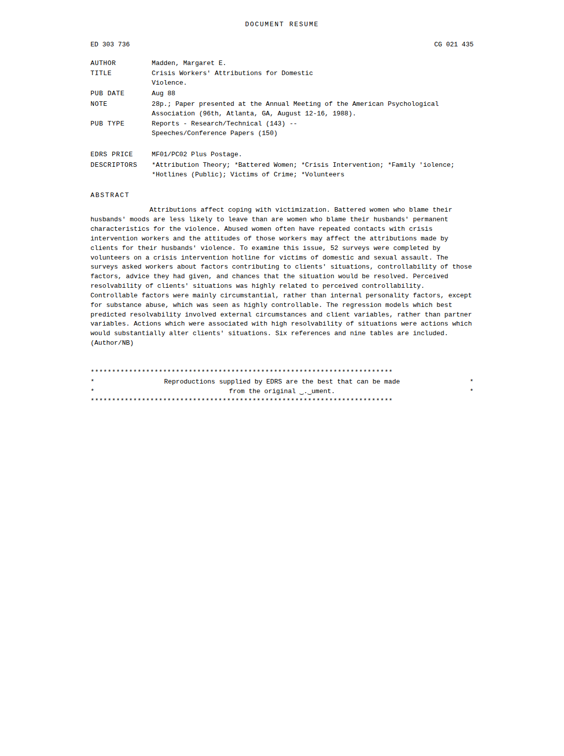DOCUMENT RESUME
ED 303 736 CG 021 435
| AUTHOR | Madden, Margaret E. |
| TITLE | Crisis Workers' Attributions for Domestic Violence. |
| PUB DATE | Aug 88 |
| NOTE | 28p.; Paper presented at the Annual Meeting of the American Psychological Association (96th, Atlanta, GA, August 12-16, 1988). |
| PUB TYPE | Reports - Research/Technical (143) -- Speeches/Conference Papers (150) |
| EDRS PRICE | MF01/PC02 Plus Postage. |
| DESCRIPTORS | *Attribution Theory; *Battered Women; *Crisis Intervention; *Family 'iolence; *Hotlines (Public); Victims of Crime; *Volunteers |
ABSTRACT
Attributions affect coping with victimization. Battered women who blame their husbands' moods are less likely to leave than are women who blame their husbands' permanent characteristics for the violence. Abused women often have repeated contacts with crisis intervention workers and the attitudes of those workers may affect the attributions made by clients for their husbands' violence. To examine this issue, 52 surveys were completed by volunteers on a crisis intervention hotline for victims of domestic and sexual assault. The surveys asked workers about factors contributing to clients' situations, controllability of those factors, advice they had given, and chances that the situation would be resolved. Perceived resolvability of clients' situations was highly related to perceived controllability. Controllable factors were mainly circumstantial, rather than internal personality factors, except for substance abuse, which was seen as highly controllable. The regression models which best predicted resolvability involved external circumstances and client variables, rather than partner variables. Actions which were associated with high resolvability of situations were actions which would substantially alter clients' situations. Six references and nine tables are included. (Author/NB)
***********************************************************************
* Reproductions supplied by EDRS are the best that can be made *
* from the original ‿.‿ument. *
***********************************************************************